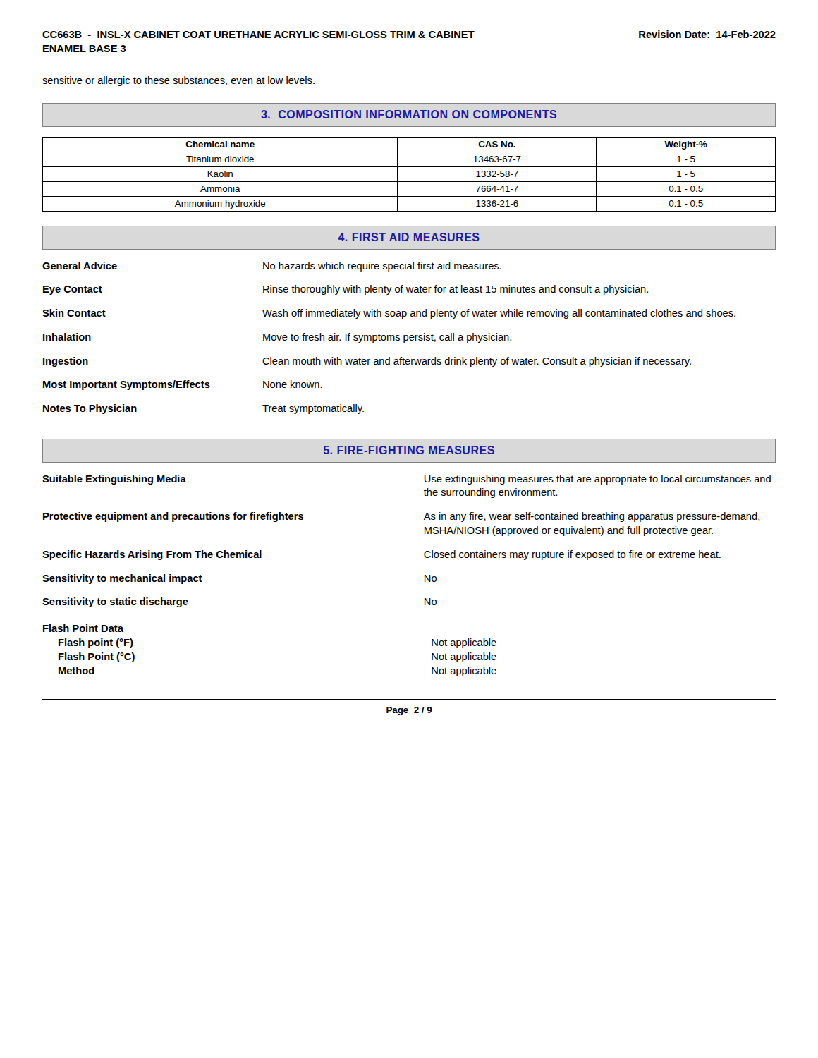CC663B - INSL-X CABINET COAT URETHANE ACRYLIC SEMI-GLOSS TRIM & CABINET ENAMEL BASE 3
Revision Date: 14-Feb-2022
sensitive or allergic to these substances, even at low levels.
3. COMPOSITION INFORMATION ON COMPONENTS
| Chemical name | CAS No. | Weight-% |
| --- | --- | --- |
| Titanium dioxide | 13463-67-7 | 1 - 5 |
| Kaolin | 1332-58-7 | 1 - 5 |
| Ammonia | 7664-41-7 | 0.1 - 0.5 |
| Ammonium hydroxide | 1336-21-6 | 0.1 - 0.5 |
4. FIRST AID MEASURES
| General Advice | No hazards which require special first aid measures. |
| Eye Contact | Rinse thoroughly with plenty of water for at least 15 minutes and consult a physician. |
| Skin Contact | Wash off immediately with soap and plenty of water while removing all contaminated clothes and shoes. |
| Inhalation | Move to fresh air. If symptoms persist, call a physician. |
| Ingestion | Clean mouth with water and afterwards drink plenty of water. Consult a physician if necessary. |
| Most Important Symptoms/Effects | None known. |
| Notes To Physician | Treat symptomatically. |
5. FIRE-FIGHTING MEASURES
| Suitable Extinguishing Media | Use extinguishing measures that are appropriate to local circumstances and the surrounding environment. |
| Protective equipment and precautions for firefighters | As in any fire, wear self-contained breathing apparatus pressure-demand, MSHA/NIOSH (approved or equivalent) and full protective gear. |
| Specific Hazards Arising From The Chemical | Closed containers may rupture if exposed to fire or extreme heat. |
| Sensitivity to mechanical impact | No |
| Sensitivity to static discharge | No |
Flash Point Data
Flash point (°F) Not applicable
Flash Point (°C) Not applicable
Method Not applicable
Page 2 / 9